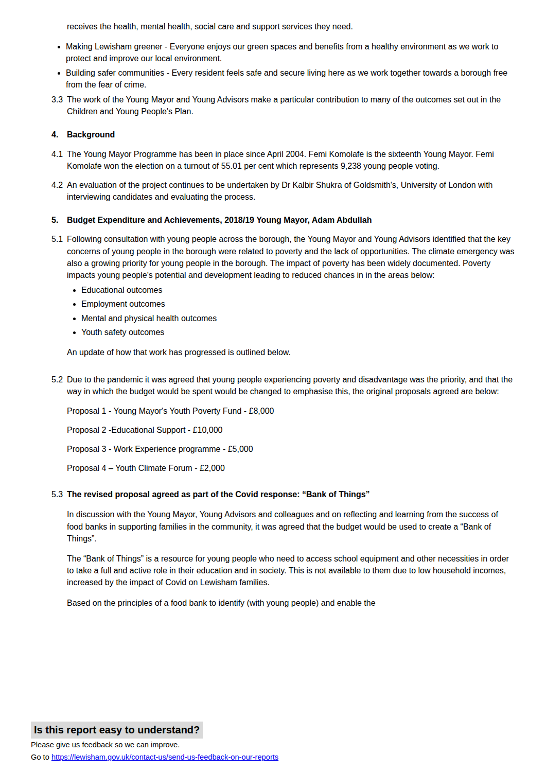receives the health, mental health, social care and support services they need.
Making Lewisham greener - Everyone enjoys our green spaces and benefits from a healthy environment as we work to protect and improve our local environment.
Building safer communities - Every resident feels safe and secure living here as we work together towards a borough free from the fear of crime.
3.3
The work of the Young Mayor and Young Advisors make a particular contribution to many of the outcomes set out in the Children and Young People's Plan.
4. Background
4.1
The Young Mayor Programme has been in place since April 2004. Femi Komolafe is the sixteenth Young Mayor. Femi Komolafe won the election on a turnout of 55.01 per cent which represents 9,238 young people voting.
4.2
An evaluation of the project continues to be undertaken by Dr Kalbir Shukra of Goldsmith's, University of London with interviewing candidates and evaluating the process.
5. Budget Expenditure and Achievements, 2018/19 Young Mayor, Adam Abdullah
5.1
Following consultation with young people across the borough, the Young Mayor and Young Advisors identified that the key concerns of young people in the borough were related to poverty and the lack of opportunities. The climate emergency was also a growing priority for young people in the borough. The impact of poverty has been widely documented. Poverty impacts young people's potential and development leading to reduced chances in in the areas below:
Educational outcomes
Employment outcomes
Mental and physical health outcomes
Youth safety outcomes
An update of how that work has progressed is outlined below.
5.2
Due to the pandemic it was agreed that young people experiencing poverty and disadvantage was the priority, and that the way in which the budget would be spent would be changed to emphasise this, the original proposals agreed are below:
Proposal 1 - Young Mayor's Youth Poverty Fund - £8,000
Proposal 2 -Educational Support - £10,000
Proposal 3 - Work Experience programme - £5,000
Proposal 4 – Youth Climate Forum - £2,000
5.3
The revised proposal agreed as part of the Covid response: “Bank of Things”
In discussion with the Young Mayor, Young Advisors and colleagues and on reflecting and learning from the success of food banks in supporting families in the community, it was agreed that the budget would be used to create a “Bank of Things”.
The “Bank of Things” is a resource for young people who need to access school equipment and other necessities in order to take a full and active role in their education and in society. This is not available to them due to low household incomes, increased by the impact of Covid on Lewisham families.
Based on the principles of a food bank to identify (with young people) and enable the
Is this report easy to understand?
Please give us feedback so we can improve.
Go to https://lewisham.gov.uk/contact-us/send-us-feedback-on-our-reports